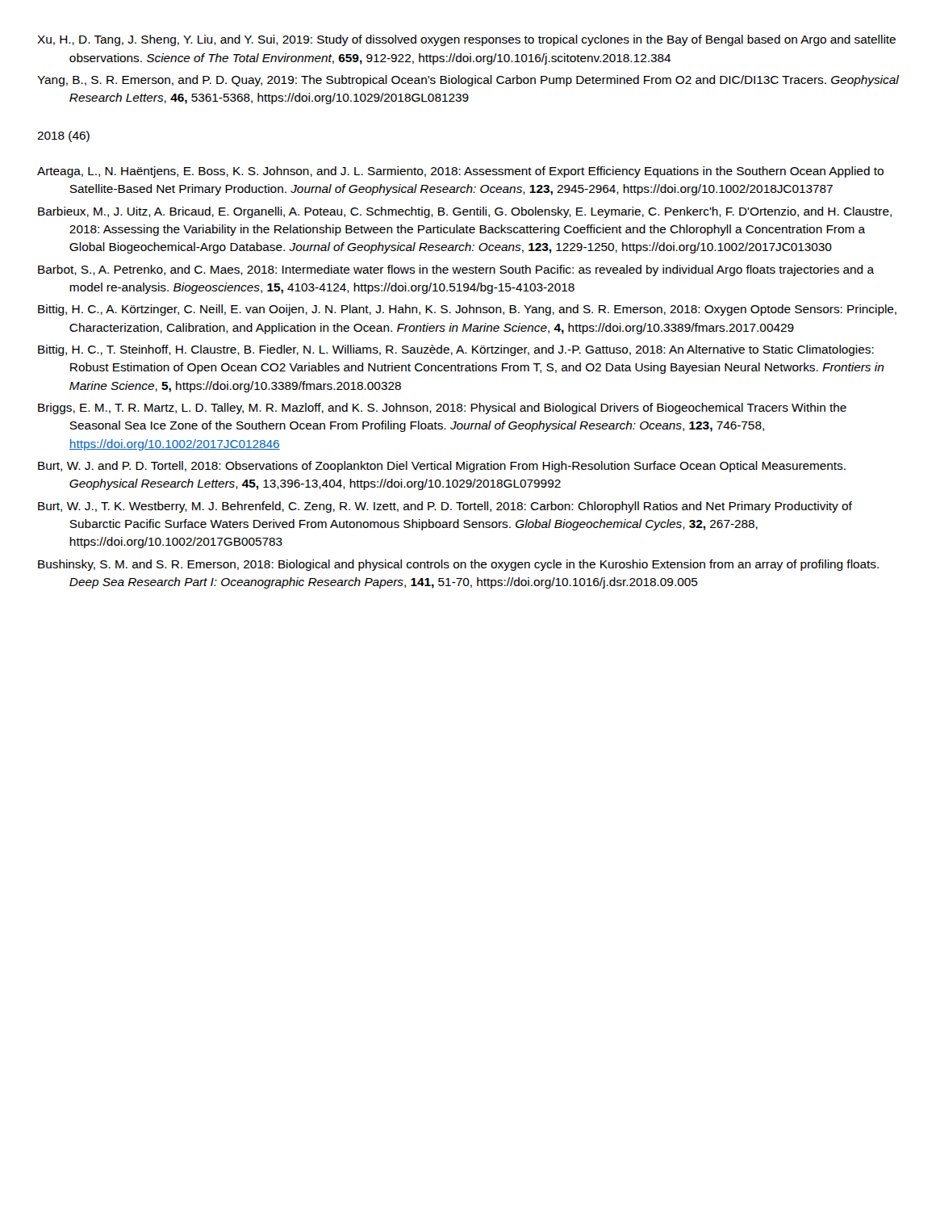Xu, H., D. Tang, J. Sheng, Y. Liu, and Y. Sui, 2019: Study of dissolved oxygen responses to tropical cyclones in the Bay of Bengal based on Argo and satellite observations. Science of The Total Environment, 659, 912-922, https://doi.org/10.1016/j.scitotenv.2018.12.384
Yang, B., S. R. Emerson, and P. D. Quay, 2019: The Subtropical Ocean's Biological Carbon Pump Determined From O2 and DIC/DI13C Tracers. Geophysical Research Letters, 46, 5361-5368, https://doi.org/10.1029/2018GL081239
2018 (46)
Arteaga, L., N. Haëntjens, E. Boss, K. S. Johnson, and J. L. Sarmiento, 2018: Assessment of Export Efficiency Equations in the Southern Ocean Applied to Satellite-Based Net Primary Production. Journal of Geophysical Research: Oceans, 123, 2945-2964, https://doi.org/10.1002/2018JC013787
Barbieux, M., J. Uitz, A. Bricaud, E. Organelli, A. Poteau, C. Schmechtig, B. Gentili, G. Obolensky, E. Leymarie, C. Penkerc'h, F. D'Ortenzio, and H. Claustre, 2018: Assessing the Variability in the Relationship Between the Particulate Backscattering Coefficient and the Chlorophyll a Concentration From a Global Biogeochemical-Argo Database. Journal of Geophysical Research: Oceans, 123, 1229-1250, https://doi.org/10.1002/2017JC013030
Barbot, S., A. Petrenko, and C. Maes, 2018: Intermediate water flows in the western South Pacific: as revealed by individual Argo floats trajectories and a model re-analysis. Biogeosciences, 15, 4103-4124, https://doi.org/10.5194/bg-15-4103-2018
Bittig, H. C., A. Körtzinger, C. Neill, E. van Ooijen, J. N. Plant, J. Hahn, K. S. Johnson, B. Yang, and S. R. Emerson, 2018: Oxygen Optode Sensors: Principle, Characterization, Calibration, and Application in the Ocean. Frontiers in Marine Science, 4, https://doi.org/10.3389/fmars.2017.00429
Bittig, H. C., T. Steinhoff, H. Claustre, B. Fiedler, N. L. Williams, R. Sauzède, A. Körtzinger, and J.-P. Gattuso, 2018: An Alternative to Static Climatologies: Robust Estimation of Open Ocean CO2 Variables and Nutrient Concentrations From T, S, and O2 Data Using Bayesian Neural Networks. Frontiers in Marine Science, 5, https://doi.org/10.3389/fmars.2018.00328
Briggs, E. M., T. R. Martz, L. D. Talley, M. R. Mazloff, and K. S. Johnson, 2018: Physical and Biological Drivers of Biogeochemical Tracers Within the Seasonal Sea Ice Zone of the Southern Ocean From Profiling Floats. Journal of Geophysical Research: Oceans, 123, 746-758, https://doi.org/10.1002/2017JC012846
Burt, W. J. and P. D. Tortell, 2018: Observations of Zooplankton Diel Vertical Migration From High-Resolution Surface Ocean Optical Measurements. Geophysical Research Letters, 45, 13,396-13,404, https://doi.org/10.1029/2018GL079992
Burt, W. J., T. K. Westberry, M. J. Behrenfeld, C. Zeng, R. W. Izett, and P. D. Tortell, 2018: Carbon: Chlorophyll Ratios and Net Primary Productivity of Subarctic Pacific Surface Waters Derived From Autonomous Shipboard Sensors. Global Biogeochemical Cycles, 32, 267-288, https://doi.org/10.1002/2017GB005783
Bushinsky, S. M. and S. R. Emerson, 2018: Biological and physical controls on the oxygen cycle in the Kuroshio Extension from an array of profiling floats. Deep Sea Research Part I: Oceanographic Research Papers, 141, 51-70, https://doi.org/10.1016/j.dsr.2018.09.005